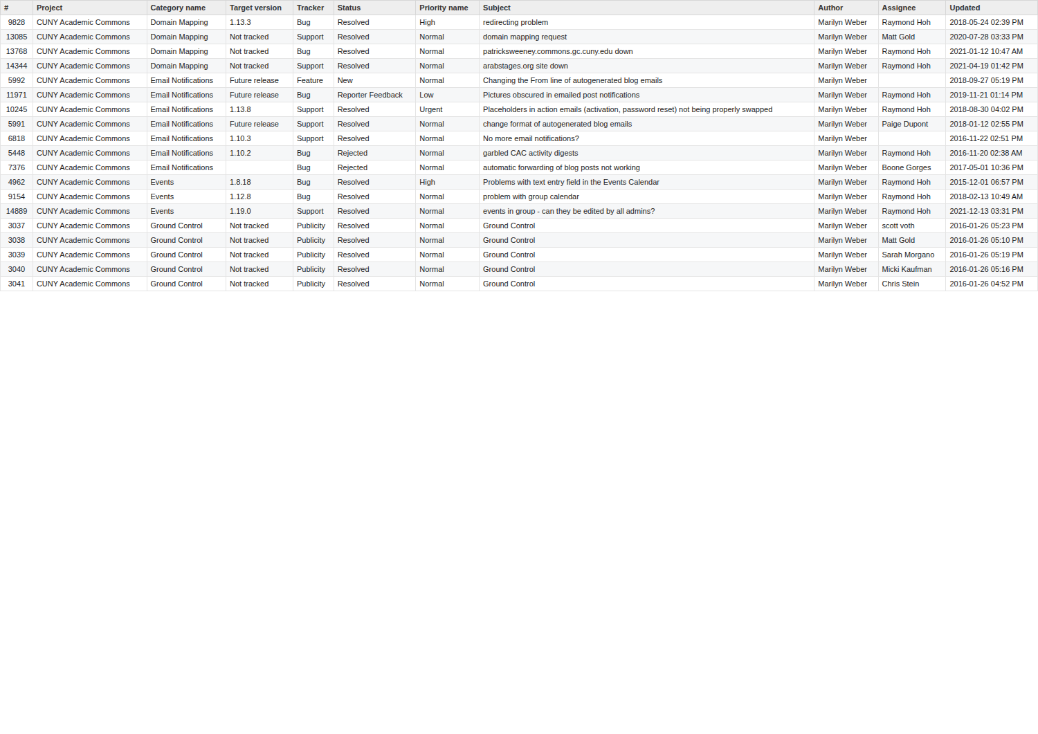| # | Project | Category name | Target version | Tracker | Status | Priority name | Subject | Author | Assignee | Updated |
| --- | --- | --- | --- | --- | --- | --- | --- | --- | --- | --- |
| 9828 | CUNY Academic Commons | Domain Mapping | 1.13.3 | Bug | Resolved | High | redirecting problem | Marilyn Weber | Raymond Hoh | 2018-05-24 02:39 PM |
| 13085 | CUNY Academic Commons | Domain Mapping | Not tracked | Support | Resolved | Normal | domain mapping request | Marilyn Weber | Matt Gold | 2020-07-28 03:33 PM |
| 13768 | CUNY Academic Commons | Domain Mapping | Not tracked | Bug | Resolved | Normal | patricksweeney.commons.gc.cuny.edu down | Marilyn Weber | Raymond Hoh | 2021-01-12 10:47 AM |
| 14344 | CUNY Academic Commons | Domain Mapping | Not tracked | Support | Resolved | Normal | arabstages.org site down | Marilyn Weber | Raymond Hoh | 2021-04-19 01:42 PM |
| 5992 | CUNY Academic Commons | Email Notifications | Future release | Feature | New | Normal | Changing the From line of autogenerated blog emails | Marilyn Weber | | 2018-09-27 05:19 PM |
| 11971 | CUNY Academic Commons | Email Notifications | Future release | Bug | Reporter Feedback | Low | Pictures obscured in emailed post notifications | Marilyn Weber | Raymond Hoh | 2019-11-21 01:14 PM |
| 10245 | CUNY Academic Commons | Email Notifications | 1.13.8 | Support | Resolved | Urgent | Placeholders in action emails (activation, password reset) not being properly swapped | Marilyn Weber | Raymond Hoh | 2018-08-30 04:02 PM |
| 5991 | CUNY Academic Commons | Email Notifications | Future release | Support | Resolved | Normal | change format of autogenerated blog emails | Marilyn Weber | Paige Dupont | 2018-01-12 02:55 PM |
| 6818 | CUNY Academic Commons | Email Notifications | 1.10.3 | Support | Resolved | Normal | No more email notifications? | Marilyn Weber | | 2016-11-22 02:51 PM |
| 5448 | CUNY Academic Commons | Email Notifications | 1.10.2 | Bug | Rejected | Normal | garbled CAC activity digests | Marilyn Weber | Raymond Hoh | 2016-11-20 02:38 AM |
| 7376 | CUNY Academic Commons | Email Notifications | | Bug | Rejected | Normal | automatic forwarding of blog posts not working | Marilyn Weber | Boone Gorges | 2017-05-01 10:36 PM |
| 4962 | CUNY Academic Commons | Events | 1.8.18 | Bug | Resolved | High | Problems with text entry field in the Events Calendar | Marilyn Weber | Raymond Hoh | 2015-12-01 06:57 PM |
| 9154 | CUNY Academic Commons | Events | 1.12.8 | Bug | Resolved | Normal | problem with group calendar | Marilyn Weber | Raymond Hoh | 2018-02-13 10:49 AM |
| 14889 | CUNY Academic Commons | Events | 1.19.0 | Support | Resolved | Normal | events in group - can they be edited by all admins? | Marilyn Weber | Raymond Hoh | 2021-12-13 03:31 PM |
| 3037 | CUNY Academic Commons | Ground Control | Not tracked | Publicity | Resolved | Normal | Ground Control | Marilyn Weber | scott voth | 2016-01-26 05:23 PM |
| 3038 | CUNY Academic Commons | Ground Control | Not tracked | Publicity | Resolved | Normal | Ground Control | Marilyn Weber | Matt Gold | 2016-01-26 05:10 PM |
| 3039 | CUNY Academic Commons | Ground Control | Not tracked | Publicity | Resolved | Normal | Ground Control | Marilyn Weber | Sarah Morgano | 2016-01-26 05:19 PM |
| 3040 | CUNY Academic Commons | Ground Control | Not tracked | Publicity | Resolved | Normal | Ground Control | Marilyn Weber | Micki Kaufman | 2016-01-26 05:16 PM |
| 3041 | CUNY Academic Commons | Ground Control | Not tracked | Publicity | Resolved | Normal | Ground Control | Marilyn Weber | Chris Stein | 2016-01-26 04:52 PM |